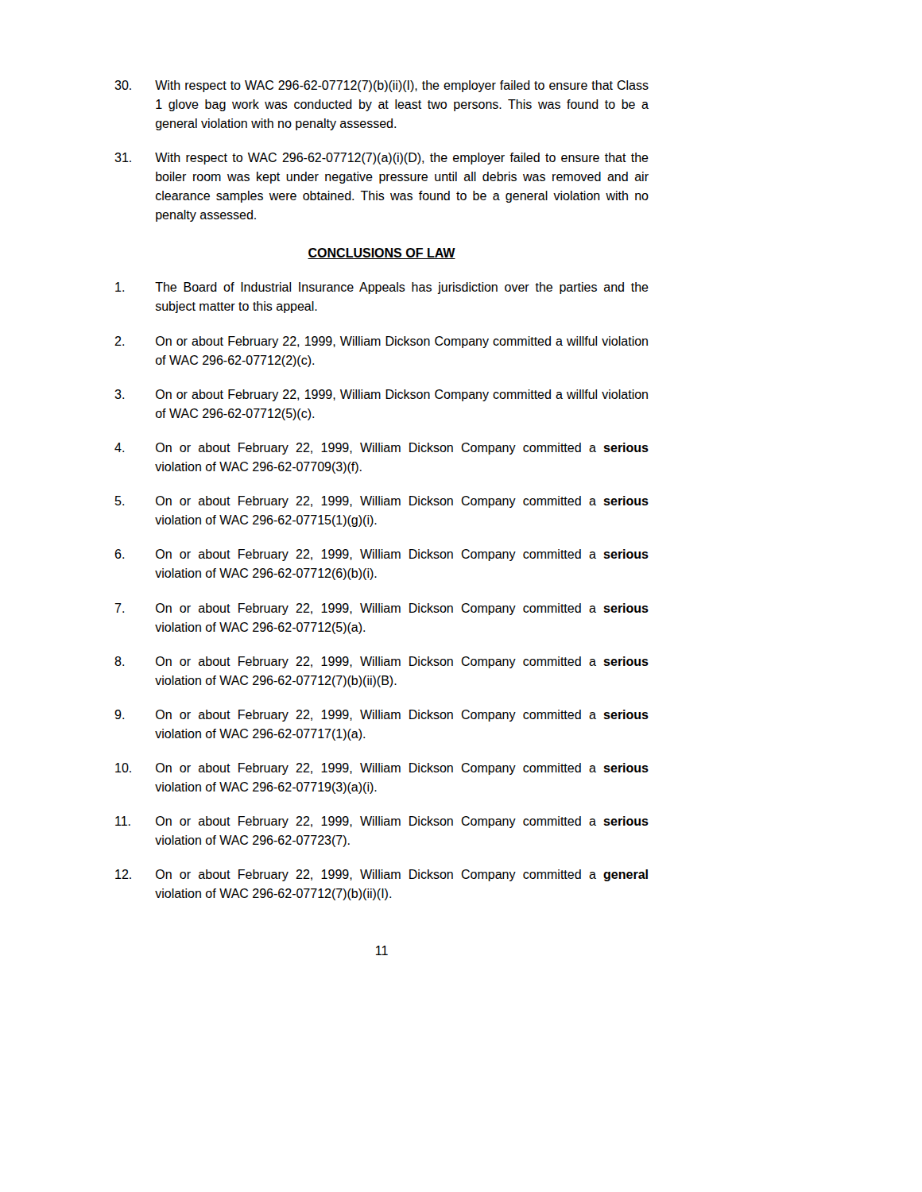30.
With respect to WAC 296-62-07712(7)(b)(ii)(I), the employer failed to ensure that Class 1 glove bag work was conducted by at least two persons. This was found to be a general violation with no penalty assessed.
31.
With respect to WAC 296-62-07712(7)(a)(i)(D), the employer failed to ensure that the boiler room was kept under negative pressure until all debris was removed and air clearance samples were obtained. This was found to be a general violation with no penalty assessed.
CONCLUSIONS OF LAW
1.
The Board of Industrial Insurance Appeals has jurisdiction over the parties and the subject matter to this appeal.
2.
On or about February 22, 1999, William Dickson Company committed a willful violation of WAC 296-62-07712(2)(c).
3.
On or about February 22, 1999, William Dickson Company committed a willful violation of WAC 296-62-07712(5)(c).
4.
On or about February 22, 1999, William Dickson Company committed a serious violation of WAC 296-62-07709(3)(f).
5.
On or about February 22, 1999, William Dickson Company committed a serious violation of WAC 296-62-07715(1)(g)(i).
6.
On or about February 22, 1999, William Dickson Company committed a serious violation of WAC 296-62-07712(6)(b)(i).
7.
On or about February 22, 1999, William Dickson Company committed a serious violation of WAC 296-62-07712(5)(a).
8.
On or about February 22, 1999, William Dickson Company committed a serious violation of WAC 296-62-07712(7)(b)(ii)(B).
9.
On or about February 22, 1999, William Dickson Company committed a serious violation of WAC 296-62-07717(1)(a).
10.
On or about February 22, 1999, William Dickson Company committed a serious violation of WAC 296-62-07719(3)(a)(i).
11.
On or about February 22, 1999, William Dickson Company committed a serious violation of WAC 296-62-07723(7).
12.
On or about February 22, 1999, William Dickson Company committed a general violation of WAC 296-62-07712(7)(b)(ii)(I).
11